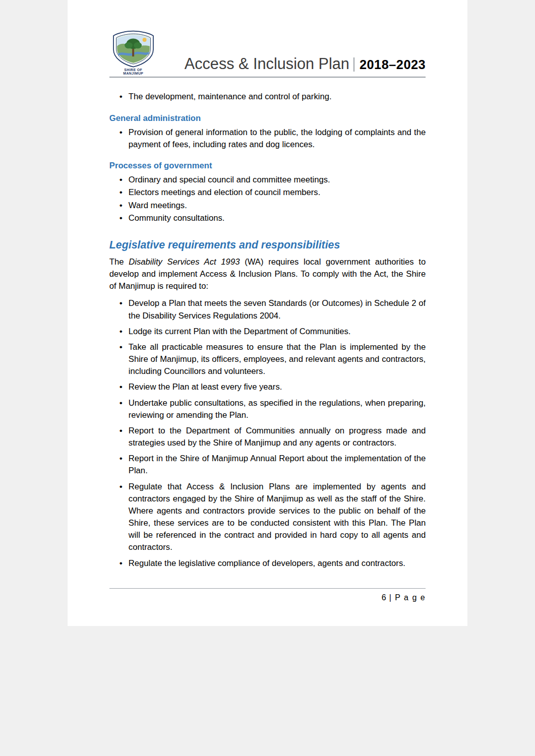SHIRE OF
MANJIMUP
Access & Inclusion Plan2018–2023
The development, maintenance and control of parking.
General administration
Provision of general information to the public, the lodging of complaints and the payment of fees, including rates and dog licences.
Processes of government
Ordinary and special council and committee meetings.
Electors meetings and election of council members.
Ward meetings.
Community consultations.
Legislative requirements and responsibilities
The Disability Services Act 1993 (WA) requires local government authorities to develop and implement Access & Inclusion Plans. To comply with the Act, the Shire of Manjimup is required to:
Develop a Plan that meets the seven Standards (or Outcomes) in Schedule 2 of the Disability Services Regulations 2004.
Lodge its current Plan with the Department of Communities.
Take all practicable measures to ensure that the Plan is implemented by the Shire of Manjimup, its officers, employees, and relevant agents and contractors, including Councillors and volunteers.
Review the Plan at least every five years.
Undertake public consultations, as specified in the regulations, when preparing, reviewing or amending the Plan.
Report to the Department of Communities annually on progress made and strategies used by the Shire of Manjimup and any agents or contractors.
Report in the Shire of Manjimup Annual Report about the implementation of the Plan.
Regulate that Access & Inclusion Plans are implemented by agents and contractors engaged by the Shire of Manjimup as well as the staff of the Shire. Where agents and contractors provide services to the public on behalf of the Shire, these services are to be conducted consistent with this Plan. The Plan will be referenced in the contract and provided in hard copy to all agents and contractors.
Regulate the legislative compliance of developers, agents and contractors.
6 | P a g e